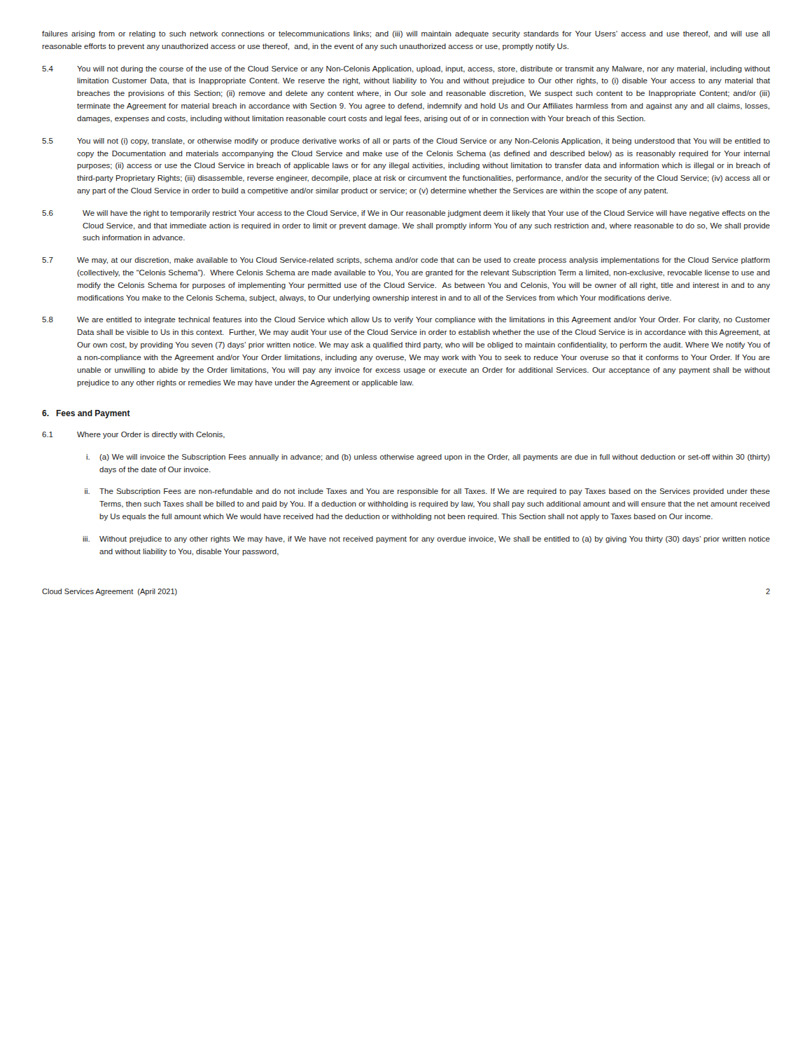failures arising from or relating to such network connections or telecommunications links; and (iii) will maintain adequate security standards for Your Users’ access and use thereof, and will use all reasonable efforts to prevent any unauthorized access or use thereof, and, in the event of any such unauthorized access or use, promptly notify Us.
5.4
You will not during the course of the use of the Cloud Service or any Non-Celonis Application, upload, input, access, store, distribute or transmit any Malware, nor any material, including without limitation Customer Data, that is Inappropriate Content. We reserve the right, without liability to You and without prejudice to Our other rights, to (i) disable Your access to any material that breaches the provisions of this Section; (ii) remove and delete any content where, in Our sole and reasonable discretion, We suspect such content to be Inappropriate Content; and/or (iii) terminate the Agreement for material breach in accordance with Section 9. You agree to defend, indemnify and hold Us and Our Affiliates harmless from and against any and all claims, losses, damages, expenses and costs, including without limitation reasonable court costs and legal fees, arising out of or in connection with Your breach of this Section.
5.5
You will not (i) copy, translate, or otherwise modify or produce derivative works of all or parts of the Cloud Service or any Non-Celonis Application, it being understood that You will be entitled to copy the Documentation and materials accompanying the Cloud Service and make use of the Celonis Schema (as defined and described below) as is reasonably required for Your internal purposes; (ii) access or use the Cloud Service in breach of applicable laws or for any illegal activities, including without limitation to transfer data and information which is illegal or in breach of third-party Proprietary Rights; (iii) disassemble, reverse engineer, decompile, place at risk or circumvent the functionalities, performance, and/or the security of the Cloud Service; (iv) access all or any part of the Cloud Service in order to build a competitive and/or similar product or service; or (v) determine whether the Services are within the scope of any patent.
5.6
We will have the right to temporarily restrict Your access to the Cloud Service, if We in Our reasonable judgment deem it likely that Your use of the Cloud Service will have negative effects on the Cloud Service, and that immediate action is required in order to limit or prevent damage. We shall promptly inform You of any such restriction and, where reasonable to do so, We shall provide such information in advance.
5.7
We may, at our discretion, make available to You Cloud Service-related scripts, schema and/or code that can be used to create process analysis implementations for the Cloud Service platform (collectively, the “Celonis Schema”). Where Celonis Schema are made available to You, You are granted for the relevant Subscription Term a limited, non-exclusive, revocable license to use and modify the Celonis Schema for purposes of implementing Your permitted use of the Cloud Service. As between You and Celonis, You will be owner of all right, title and interest in and to any modifications You make to the Celonis Schema, subject, always, to Our underlying ownership interest in and to all of the Services from which Your modifications derive.
5.8
We are entitled to integrate technical features into the Cloud Service which allow Us to verify Your compliance with the limitations in this Agreement and/or Your Order. For clarity, no Customer Data shall be visible to Us in this context. Further, We may audit Your use of the Cloud Service in order to establish whether the use of the Cloud Service is in accordance with this Agreement, at Our own cost, by providing You seven (7) days’ prior written notice. We may ask a qualified third party, who will be obliged to maintain confidentiality, to perform the audit. Where We notify You of a non-compliance with the Agreement and/or Your Order limitations, including any overuse, We may work with You to seek to reduce Your overuse so that it conforms to Your Order. If You are unable or unwilling to abide by the Order limitations, You will pay any invoice for excess usage or execute an Order for additional Services. Our acceptance of any payment shall be without prejudice to any other rights or remedies We may have under the Agreement or applicable law.
6. Fees and Payment
6.1
Where your Order is directly with Celonis,
(a) We will invoice the Subscription Fees annually in advance; and (b) unless otherwise agreed upon in the Order, all payments are due in full without deduction or set-off within 30 (thirty) days of the date of Our invoice.
The Subscription Fees are non-refundable and do not include Taxes and You are responsible for all Taxes. If We are required to pay Taxes based on the Services provided under these Terms, then such Taxes shall be billed to and paid by You. If a deduction or withholding is required by law, You shall pay such additional amount and will ensure that the net amount received by Us equals the full amount which We would have received had the deduction or withholding not been required. This Section shall not apply to Taxes based on Our income.
Without prejudice to any other rights We may have, if We have not received payment for any overdue invoice, We shall be entitled to (a) by giving You thirty (30) days’ prior written notice and without liability to You, disable Your password,
Cloud Services Agreement (April 2021) 2